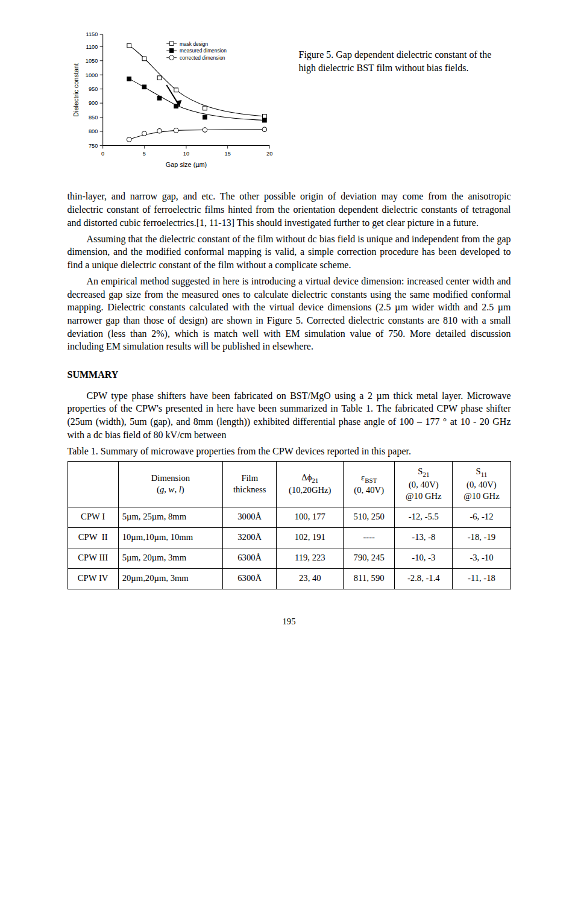750 800 850 900 950 1000 1050 1100 1150 0 5 10 15 20 Gap size (µm) Dielectric constant mask design measured dimension corrected dimension
Figure 5. Gap dependent dielectric constant of the high dielectric BST film without bias fields.
thin-layer, and narrow gap, and etc. The other possible origin of deviation may come from the anisotropic dielectric constant of ferroelectric films hinted from the orientation dependent dielectric constants of tetragonal and distorted cubic ferroelectrics.[1, 11-13] This should investigated further to get clear picture in a future.
Assuming that the dielectric constant of the film without dc bias field is unique and independent from the gap dimension, and the modified conformal mapping is valid, a simple correction procedure has been developed to find a unique dielectric constant of the film without a complicate scheme.
An empirical method suggested in here is introducing a virtual device dimension: increased center width and decreased gap size from the measured ones to calculate dielectric constants using the same modified conformal mapping. Dielectric constants calculated with the virtual device dimensions (2.5 µm wider width and 2.5 µm narrower gap than those of design) are shown in Figure 5. Corrected dielectric constants are 810 with a small deviation (less than 2%), which is match well with EM simulation value of 750. More detailed discussion including EM simulation results will be published in elsewhere.
SUMMARY
CPW type phase shifters have been fabricated on BST/MgO using a 2 µm thick metal layer. Microwave properties of the CPW's presented in here have been summarized in Table 1. The fabricated CPW phase shifter (25um (width), 5um (gap), and 8mm (length)) exhibited differential phase angle of 100 – 177 ° at 10 - 20 GHz with a dc bias field of 80 kV/cm between
Table 1. Summary of microwave properties from the CPW devices reported in this paper.
| | Dimension ( g , w , l ) | Film thickness | Δϕ 21 (10,20GHz) | ε BST (0, 40V) | S 21 (0, 40V) @10 GHz | S 11 (0, 40V) @10 GHz |
| --- | --- | --- | --- | --- | --- | --- |
| CPW I | 5µm, 25µm, 8mm | 3000Å | 100, 177 | 510, 250 | -12, -5.5 | -6, -12 |
| CPW II | 10µm,10µm, 10mm | 3200Å | 102, 191 | ---- | -13, -8 | -18, -19 |
| CPW III | 5µm, 20µm, 3mm | 6300Å | 119, 223 | 790, 245 | -10, -3 | -3, -10 |
| CPW IV | 20µm,20µm, 3mm | 6300Å | 23, 40 | 811, 590 | -2.8, -1.4 | -11, -18 |
195